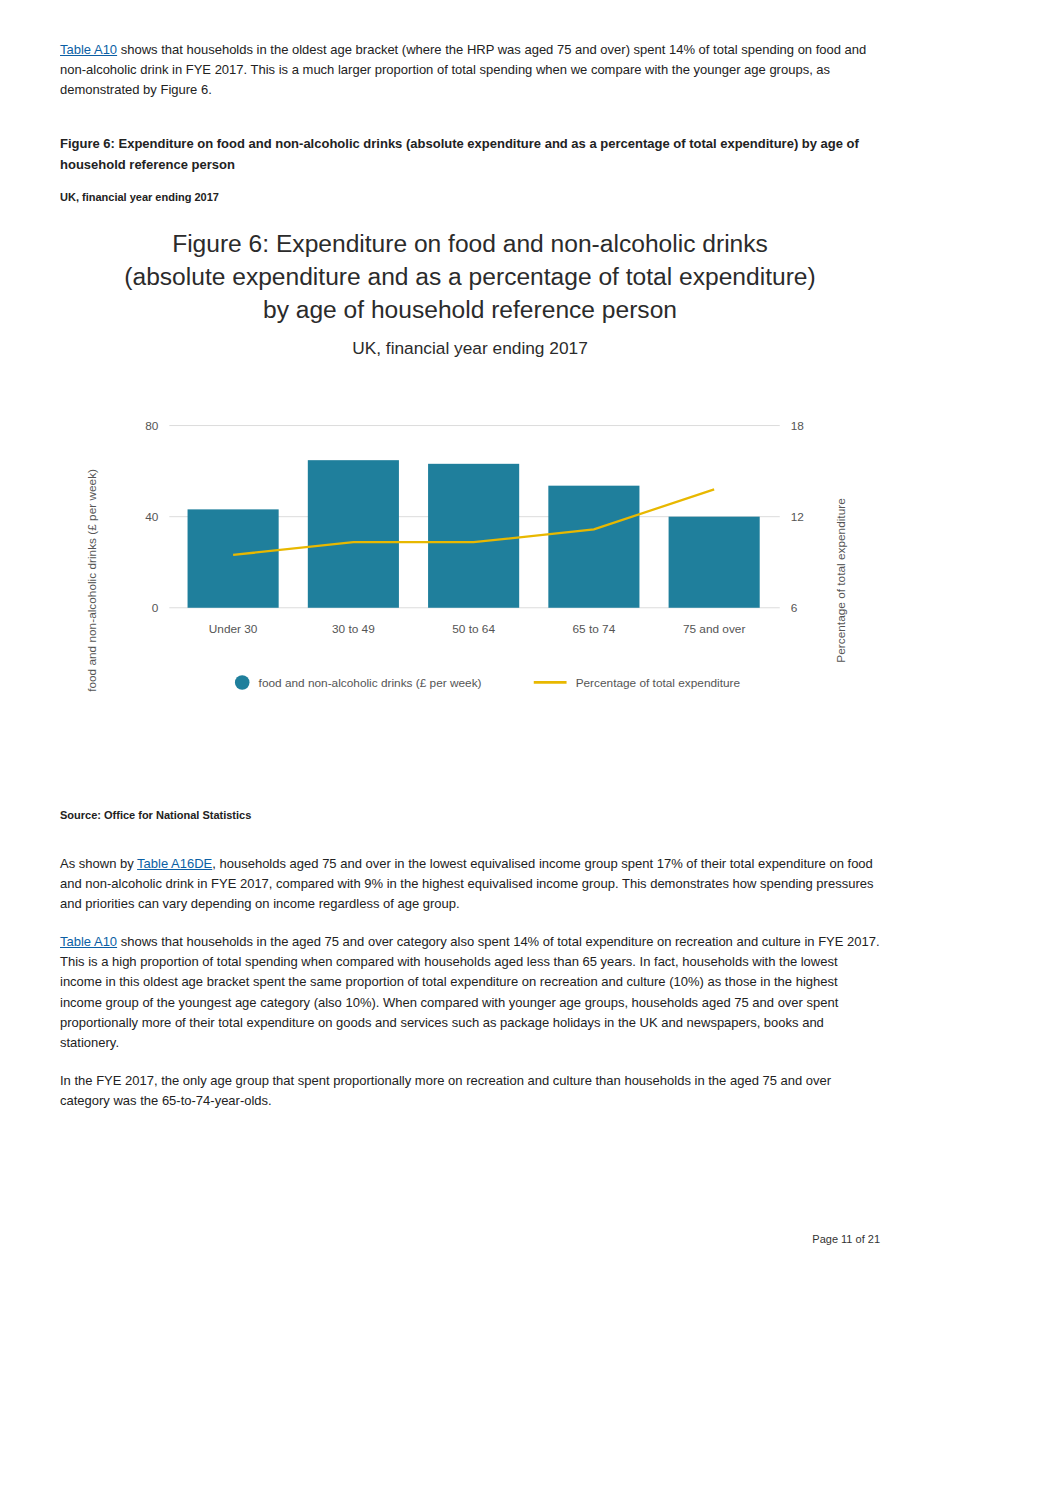Table A10 shows that households in the oldest age bracket (where the HRP was aged 75 and over) spent 14% of total spending on food and non-alcoholic drink in FYE 2017. This is a much larger proportion of total spending when we compare with the younger age groups, as demonstrated by Figure 6.
Figure 6: Expenditure on food and non-alcoholic drinks (absolute expenditure and as a percentage of total expenditure) by age of household reference person
UK, financial year ending 2017
Figure 6: Expenditure on food and non-alcoholic drinks (absolute expenditure and as a percentage of total expenditure) by age of household reference person UK, financial year ending 2017 food and non-alcoholic drinks (£ per week) Percentage of total expenditure 80 40 0 18 12 6 Under 30 30 to 49 50 to 64 65 to 74 75 and over food and non-alcoholic drinks (£ per week) Percentage of total expenditure
Source: Office for National Statistics
As shown by Table A16DE, households aged 75 and over in the lowest equivalised income group spent 17% of their total expenditure on food and non-alcoholic drink in FYE 2017, compared with 9% in the highest equivalised income group. This demonstrates how spending pressures and priorities can vary depending on income regardless of age group.
Table A10 shows that households in the aged 75 and over category also spent 14% of total expenditure on recreation and culture in FYE 2017. This is a high proportion of total spending when compared with households aged less than 65 years. In fact, households with the lowest income in this oldest age bracket spent the same proportion of total expenditure on recreation and culture (10%) as those in the highest income group of the youngest age category (also 10%). When compared with younger age groups, households aged 75 and over spent proportionally more of their total expenditure on goods and services such as package holidays in the UK and newspapers, books and stationery.
In the FYE 2017, the only age group that spent proportionally more on recreation and culture than households in the aged 75 and over category was the 65-to-74-year-olds.
Page 11 of 21